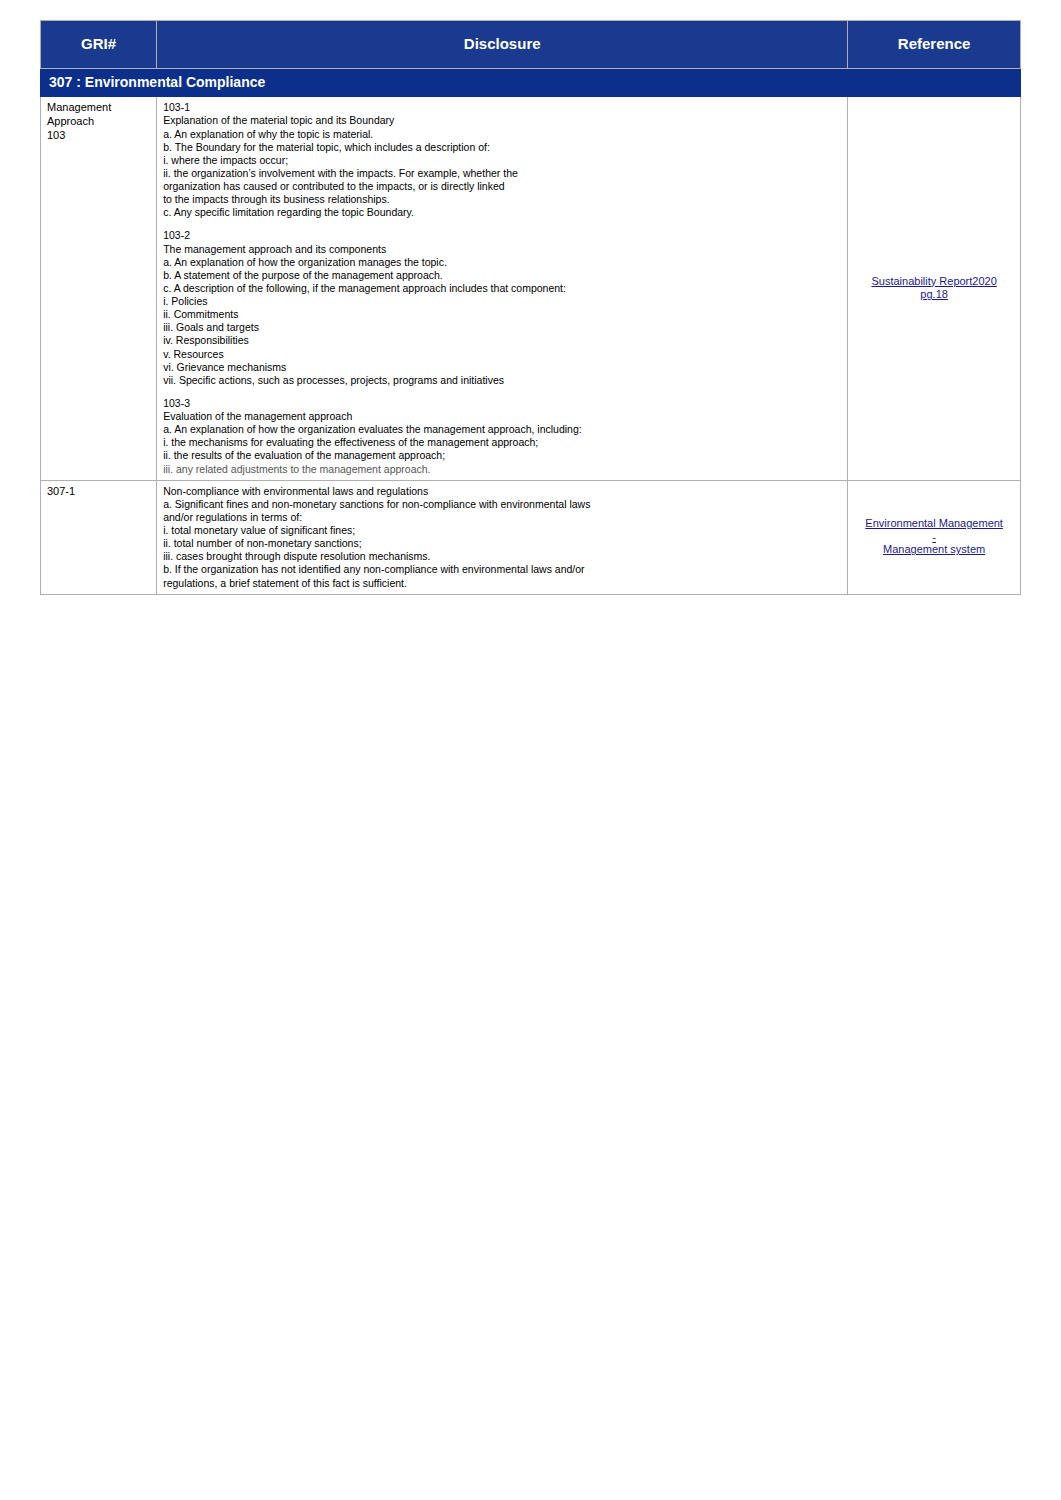| GRI# | Disclosure | Reference |
| --- | --- | --- |
| 307 : Environmental Compliance |
| Management Approach 103 | 103-1 Explanation of the material topic and its Boundary a. An explanation of why the topic is material. b. The Boundary for the material topic, which includes a description of: i. where the impacts occur; ii. the organization’s involvement with the impacts. For example, whether the organization has caused or contributed to the impacts, or is directly linked to the impacts through its business relationships. c. Any specific limitation regarding the topic Boundary. 103-2 The management approach and its components a. An explanation of how the organization manages the topic. b. A statement of the purpose of the management approach. c. A description of the following, if the management approach includes that component: i. Policies ii. Commitments iii. Goals and targets iv. Responsibilities v. Resources vi. Grievance mechanisms vii. Specific actions, such as processes, projects, programs and initiatives 103-3 Evaluation of the management approach a. An explanation of how the organization evaluates the management approach, including: i. the mechanisms for evaluating the effectiveness of the management approach; ii. the results of the evaluation of the management approach; iii. any related adjustments to the management approach. | Sustainability Report2020 pg.18 |
| 307-1 | Non-compliance with environmental laws and regulations a. Significant fines and non-monetary sanctions for non-compliance with environmental laws and/or regulations in terms of: i. total monetary value of significant fines; ii. total number of non-monetary sanctions; iii. cases brought through dispute resolution mechanisms. b. If the organization has not identified any non-compliance with environmental laws and/or regulations, a brief statement of this fact is sufficient. | Environmental Management - Management system |